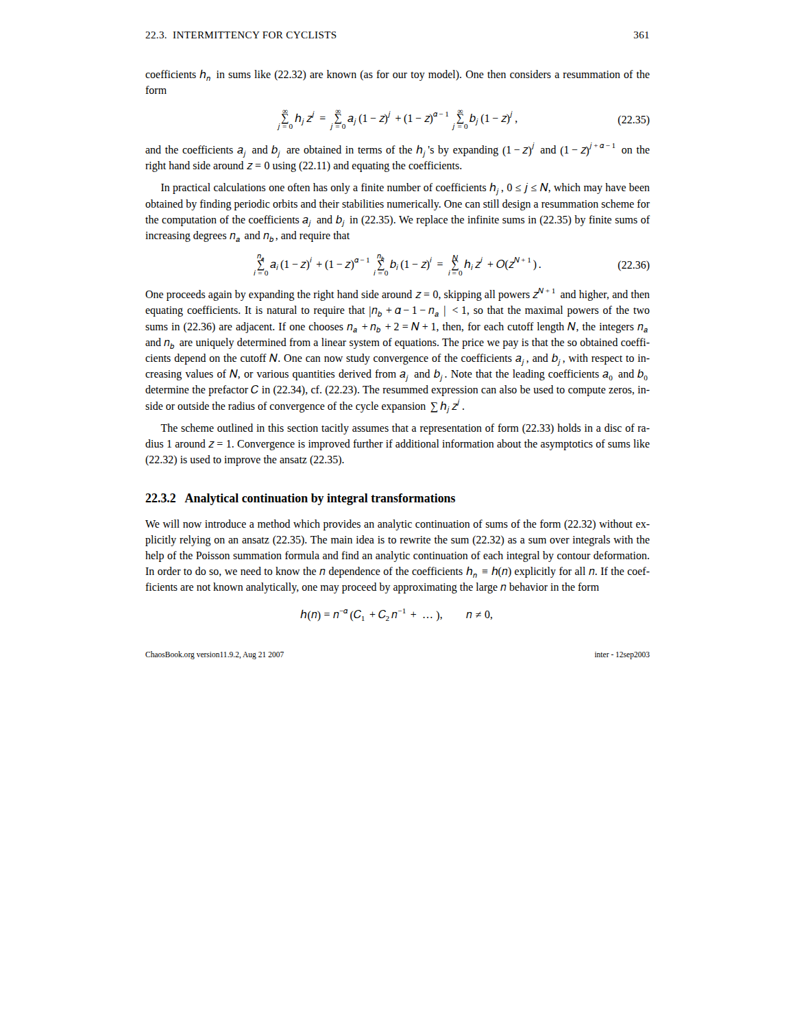22.3. Intermittency for cyclists 361
coefficients hn in sums like (22.32) are known (as for our toy model). One then considers a resummation of the form
∑ j=0 ∞ hj zj = ∑ j=0 ∞ aj (1−z)j + (1−z)α−1 ∑ j=0 ∞ bj (1−z)j , (22.35)
and the coefficients aj and bj are obtained in terms of the hj's by expanding (1−z)j and (1−z)j+α−1 on the right hand side around z=0 using (22.11) and equating the coefficients.
In practical calculations one often has only a finite number of coefficients hj, 0≤j≤N, which may have been obtained by finding periodic orbits and their stabilities numerically. One can still design a resummation scheme for the computation of the coefficients aj and bj in (22.35). We replace the infinite sums in (22.35) by finite sums of increasing degrees na and nb, and require that
∑ i=0 na ai (1−z)i + (1−z)α−1 ∑ i=0 nb bi (1−z)i = ∑ i=0 N hi zi + O (zN+1) . (22.36)
One proceeds again by expanding the right hand side around z=0, skipping all powers zN+1 and higher, and then equating coefficients. It is natural to require that |nb+α−1−na|<1, so that the maximal powers of the two sums in (22.36) are adjacent. If one chooses na+nb+2=N+1, then, for each cutoff length N, the integers na and nb are uniquely determined from a linear system of equations. The price we pay is that the so obtained coefficients depend on the cutoff N. One can now study convergence of the coefficients aj, and bj, with respect to increasing values of N, or various quantities derived from aj and bj. Note that the leading coefficients a0 and b0 determine the prefactor C in (22.34), cf. (22.23). The resummed expression can also be used to compute zeros, inside or outside the radius of convergence of the cycle expansion ∑hjzj.
The scheme outlined in this section tacitly assumes that a representation of form (22.33) holds in a disc of radius 1 around z=1. Convergence is improved further if additional information about the asymptotics of sums like (22.32) is used to improve the ansatz (22.35).
22.3.2 Analytical continuation by integral transformations
We will now introduce a method which provides an analytic continuation of sums of the form (22.32) without explicitly relying on an ansatz (22.35). The main idea is to rewrite the sum (22.32) as a sum over integrals with the help of the Poisson summation formula and find an analytic continuation of each integral by contour deformation. In order to do so, we need to know the n dependence of the coefficients hn≡h(n) explicitly for all n. If the coefficients are not known analytically, one may proceed by approximating the large n behavior in the form
h(n) = n−α ( C1 + C2 n−1 + … ) , n≠0 ,
ChaosBook.org version11.9.2, Aug 21 2007 inter - 12sep2003